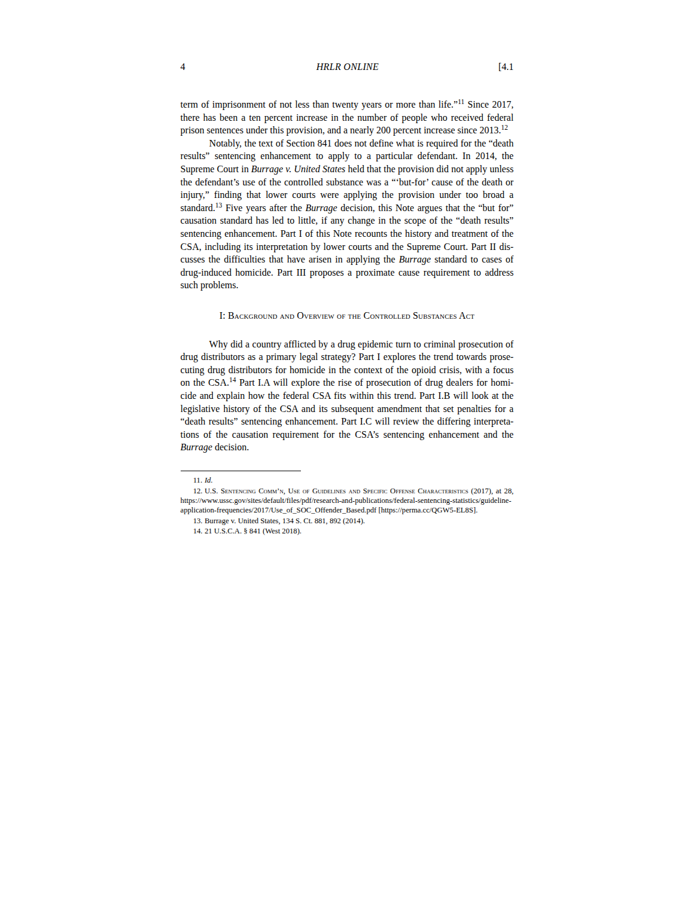4 HRLR ONLINE [4.1
term of imprisonment of not less than twenty years or more than life.”11 Since 2017, there has been a ten percent increase in the number of people who received federal prison sentences under this provision, and a nearly 200 percent increase since 2013.12
Notably, the text of Section 841 does not define what is required for the “death results” sentencing enhancement to apply to a particular defendant. In 2014, the Supreme Court in Burrage v. United States held that the provision did not apply unless the defendant’s use of the controlled substance was a “‘but-for’ cause of the death or injury,” finding that lower courts were applying the provision under too broad a standard.13 Five years after the Burrage decision, this Note argues that the “but for” causation standard has led to little, if any change in the scope of the “death results” sentencing enhancement. Part I of this Note recounts the history and treatment of the CSA, including its interpretation by lower courts and the Supreme Court. Part II discusses the difficulties that have arisen in applying the Burrage standard to cases of drug-induced homicide. Part III proposes a proximate cause requirement to address such problems.
I: Background and Overview of the Controlled Substances Act
Why did a country afflicted by a drug epidemic turn to criminal prosecution of drug distributors as a primary legal strategy? Part I explores the trend towards prosecuting drug distributors for homicide in the context of the opioid crisis, with a focus on the CSA.14 Part I.A will explore the rise of prosecution of drug dealers for homicide and explain how the federal CSA fits within this trend. Part I.B will look at the legislative history of the CSA and its subsequent amendment that set penalties for a “death results” sentencing enhancement. Part I.C will review the differing interpretations of the causation requirement for the CSA’s sentencing enhancement and the Burrage decision.
11. Id. 12. U.S. Sentencing Comm’n, Use of Guidelines and Specific Offense Characteristics (2017), at 28, https://www.ussc.gov/sites/default/files/pdf/research-and-publications/federal-sentencing-statistics/guideline-application-frequencies/2017/Use_of_SOC_Offender_Based.pdf [https://perma.cc/QGW5-EL8S]. 13. Burrage v. United States, 134 S. Ct. 881, 892 (2014). 14. 21 U.S.C.A. § 841 (West 2018).